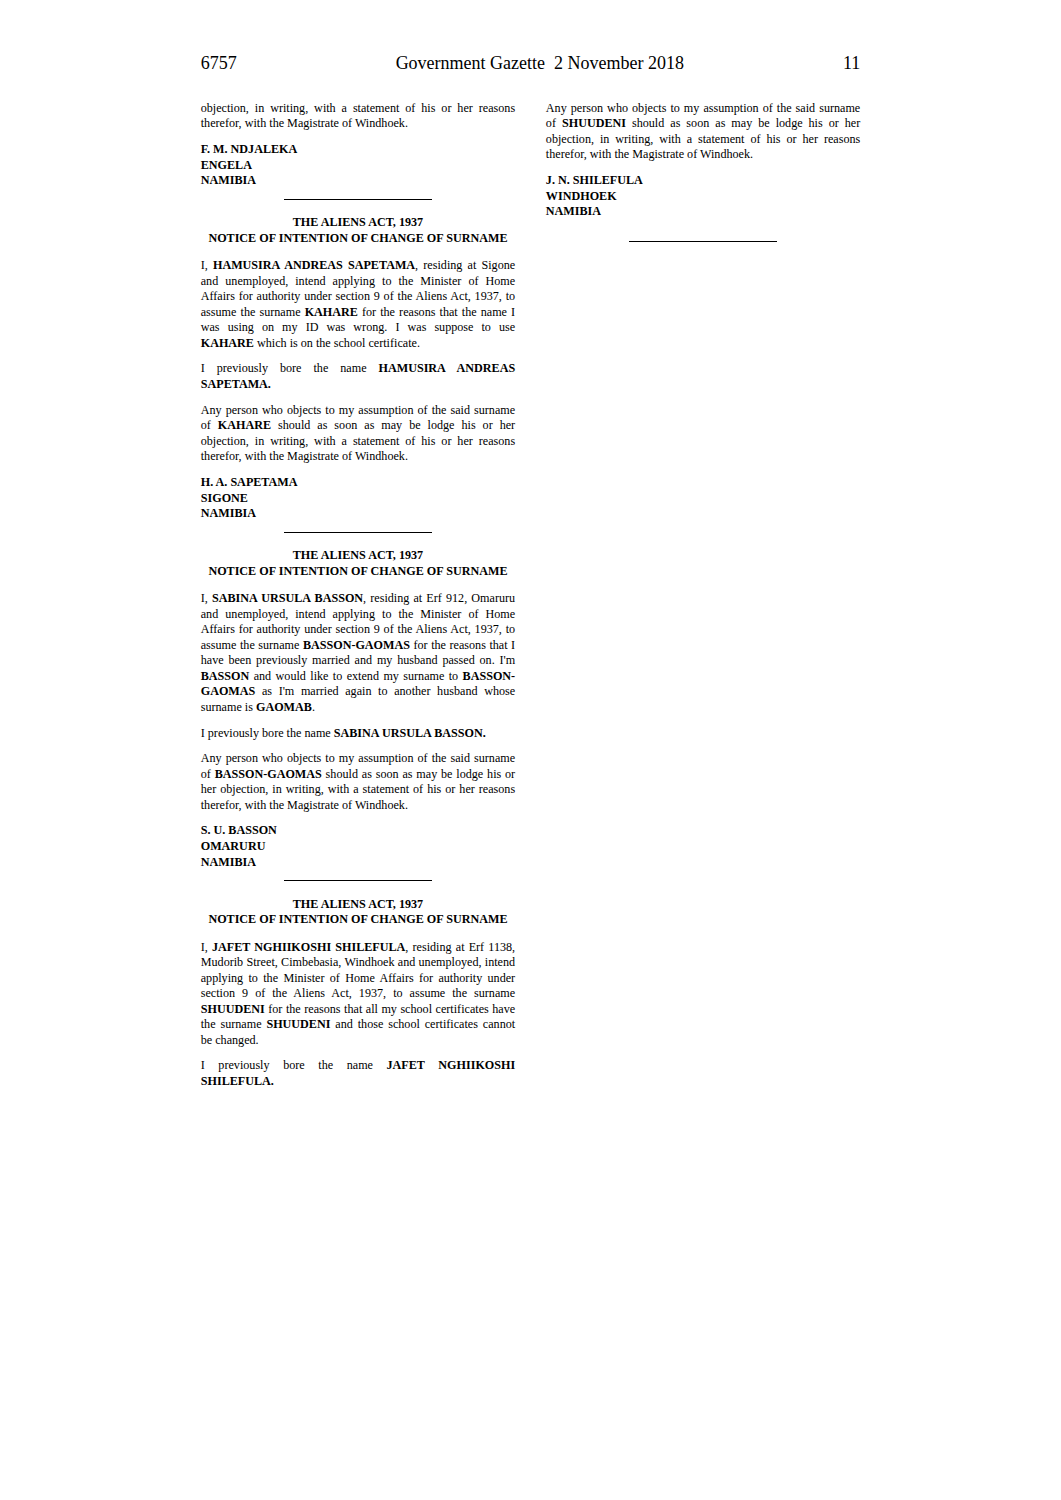6757
Government Gazette 2 November 2018
11
objection, in writing, with a statement of his or her reasons therefor, with the Magistrate of Windhoek.
F. M. NDJALEKA
ENGELA
NAMIBIA
THE ALIENS ACT, 1937
NOTICE OF INTENTION OF CHANGE OF SURNAME
I, HAMUSIRA ANDREAS SAPETAMA, residing at Sigone and unemployed, intend applying to the Minister of Home Affairs for authority under section 9 of the Aliens Act, 1937, to assume the surname KAHARE for the reasons that the name I was using on my ID was wrong. I was suppose to use KAHARE which is on the school certificate.
I previously bore the name HAMUSIRA ANDREAS SAPETAMA.
Any person who objects to my assumption of the said surname of KAHARE should as soon as may be lodge his or her objection, in writing, with a statement of his or her reasons therefor, with the Magistrate of Windhoek.
H. A. SAPETAMA
SIGONE
NAMIBIA
THE ALIENS ACT, 1937
NOTICE OF INTENTION OF CHANGE OF SURNAME
I, SABINA URSULA BASSON, residing at Erf 912, Omaruru and unemployed, intend applying to the Minister of Home Affairs for authority under section 9 of the Aliens Act, 1937, to assume the surname BASSON-GAOMAS for the reasons that I have been previously married and my husband passed on. I'm BASSON and would like to extend my surname to BASSON-GAOMAS as I'm married again to another husband whose surname is GAOMAB.
I previously bore the name SABINA URSULA BASSON.
Any person who objects to my assumption of the said surname of BASSON-GAOMAS should as soon as may be lodge his or her objection, in writing, with a statement of his or her reasons therefor, with the Magistrate of Windhoek.
S. U. BASSON
OMARURU
NAMIBIA
THE ALIENS ACT, 1937
NOTICE OF INTENTION OF CHANGE OF SURNAME
I, JAFET NGHIIKOSHI SHILEFULA, residing at Erf 1138, Mudorib Street, Cimbebasia, Windhoek and unemployed, intend applying to the Minister of Home Affairs for authority under section 9 of the Aliens Act, 1937, to assume the surname SHUUDENI for the reasons that all my school certificates have the surname SHUUDENI and those school certificates cannot be changed.
I previously bore the name JAFET NGHIIKOSHI SHILEFULA.
Any person who objects to my assumption of the said surname of SHUUDENI should as soon as may be lodge his or her objection, in writing, with a statement of his or her reasons therefor, with the Magistrate of Windhoek.
J. N. SHILEFULA
WINDHOEK
NAMIBIA